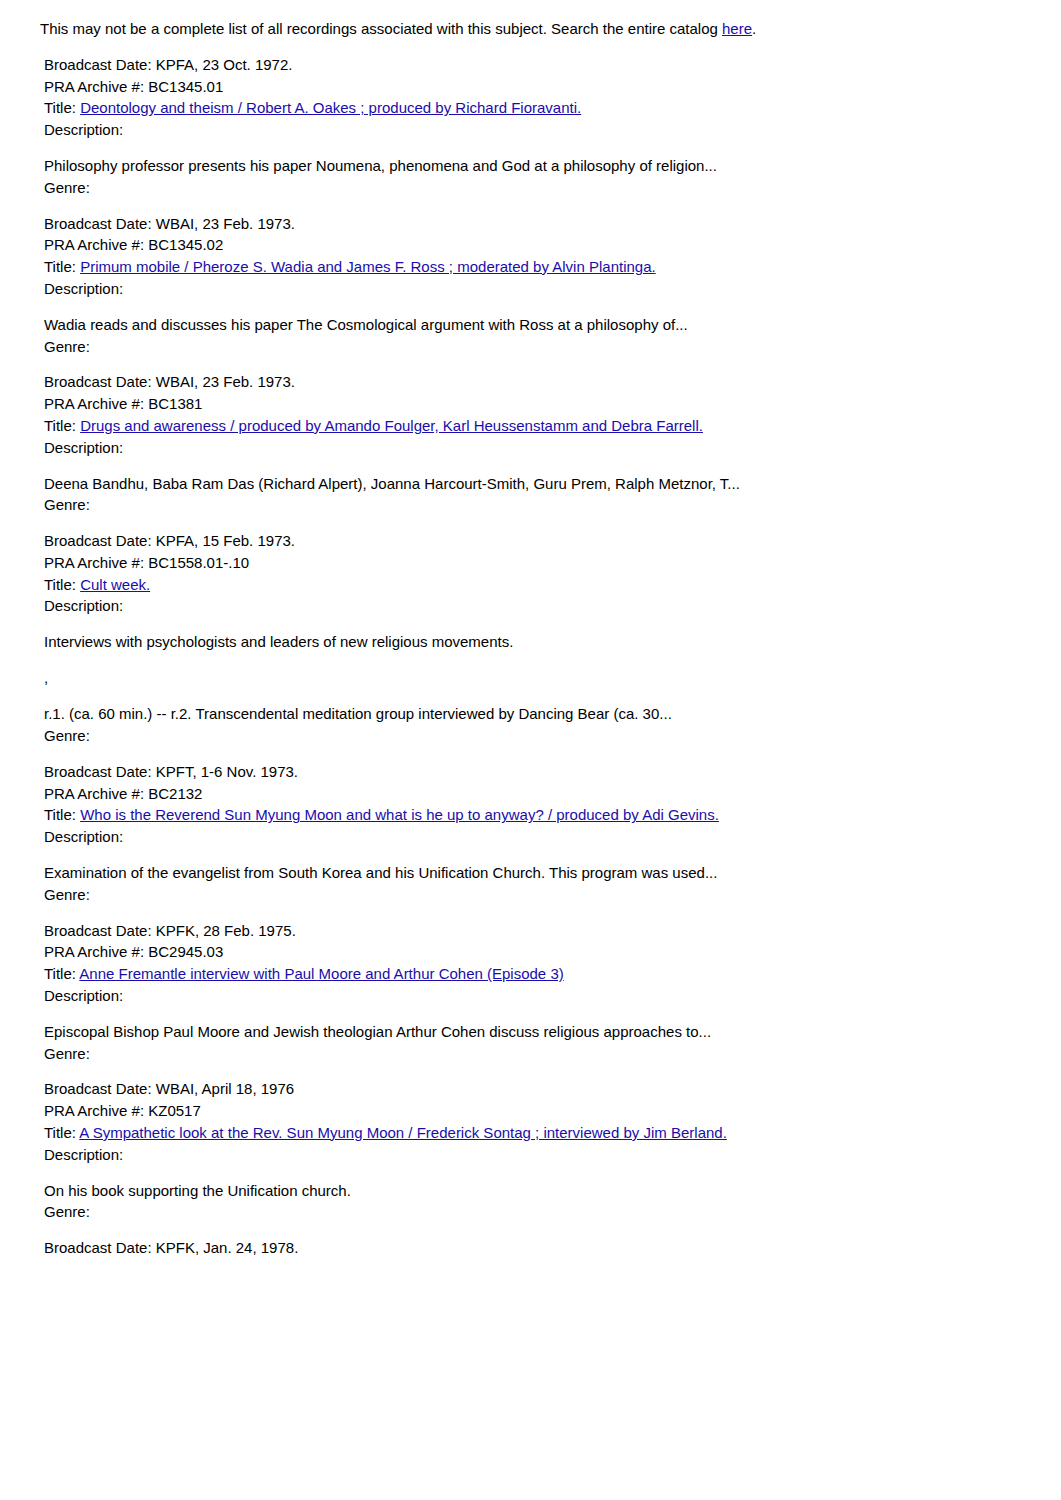This may not be a complete list of all recordings associated with this subject. Search the entire catalog here.
Broadcast Date: KPFA, 23 Oct. 1972.
PRA Archive #: BC1345.01
Title: Deontology and theism / Robert A. Oakes ; produced by Richard Fioravanti.
Description:
Philosophy professor presents his paper Noumena, phenomena and God at a philosophy of religion...
Genre:
Broadcast Date: WBAI, 23 Feb. 1973.
PRA Archive #: BC1345.02
Title: Primum mobile / Pheroze S. Wadia and James F. Ross ; moderated by Alvin Plantinga.
Description:
Wadia reads and discusses his paper The Cosmological argument with Ross at a philosophy of...
Genre:
Broadcast Date: WBAI, 23 Feb. 1973.
PRA Archive #: BC1381
Title: Drugs and awareness / produced by Amando Foulger, Karl Heussenstamm and Debra Farrell.
Description:
Deena Bandhu, Baba Ram Das (Richard Alpert), Joanna Harcourt-Smith, Guru Prem, Ralph Metznor, T...
Genre:
Broadcast Date: KPFA, 15 Feb. 1973.
PRA Archive #: BC1558.01-.10
Title: Cult week.
Description:
Interviews with psychologists and leaders of new religious movements.
,
r.1. (ca. 60 min.) -- r.2. Transcendental meditation group interviewed by Dancing Bear (ca. 30...
Genre:
Broadcast Date: KPFT, 1-6 Nov. 1973.
PRA Archive #: BC2132
Title: Who is the Reverend Sun Myung Moon and what is he up to anyway? / produced by Adi Gevins.
Description:
Examination of the evangelist from South Korea and his Unification Church. This program was used...
Genre:
Broadcast Date: KPFK, 28 Feb. 1975.
PRA Archive #: BC2945.03
Title: Anne Fremantle interview with Paul Moore and Arthur Cohen (Episode 3)
Description:
Episcopal Bishop Paul Moore and Jewish theologian Arthur Cohen discuss religious approaches to...
Genre:
Broadcast Date: WBAI, April 18, 1976
PRA Archive #: KZ0517
Title: A Sympathetic look at the Rev. Sun Myung Moon / Frederick Sontag ; interviewed by Jim Berland.
Description:
On his book supporting the Unification church.
Genre:
Broadcast Date: KPFK, Jan. 24, 1978.